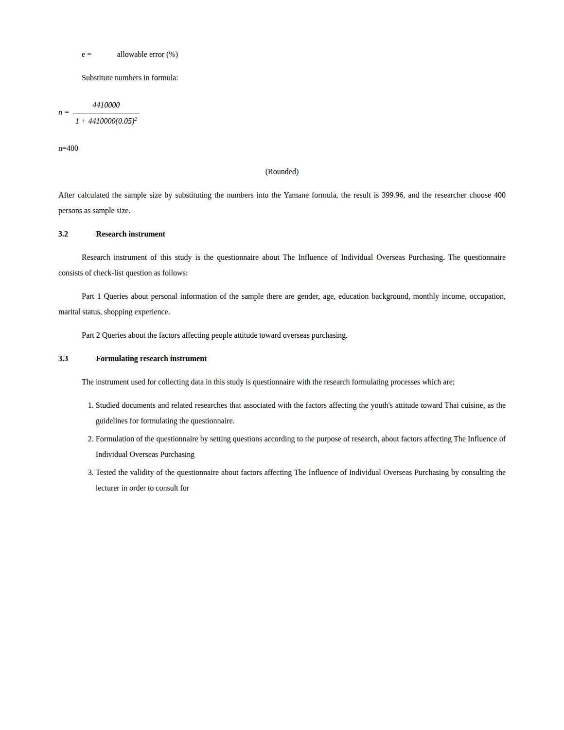e = allowable error (%)
Substitute numbers in formula:
n = 4410000 1 + 4410000(0.05)2
n=400
(Rounded)
After calculated the sample size by substituting the numbers into the Yamane formula, the result is 399.96, and the researcher choose 400 persons as sample size.
3.2 Research instrument
Research instrument of this study is the questionnaire about The Influence of Individual Overseas Purchasing. The questionnaire consists of check-list question as follows:
Part 1 Queries about personal information of the sample there are gender, age, education background, monthly income, occupation, marital status, shopping experience.
Part 2 Queries about the factors affecting people attitude toward overseas purchasing.
3.3 Formulating research instrument
The instrument used for collecting data in this study is questionnaire with the research formulating processes which are;
Studied documents and related researches that associated with the factors affecting the youth's attitude toward Thai cuisine, as the guidelines for formulating the questionnaire.
Formulation of the questionnaire by setting questions according to the purpose of research, about factors affecting The Influence of Individual Overseas Purchasing
Tested the validity of the questionnaire about factors affecting The Influence of Individual Overseas Purchasing by consulting the lecturer in order to consult for